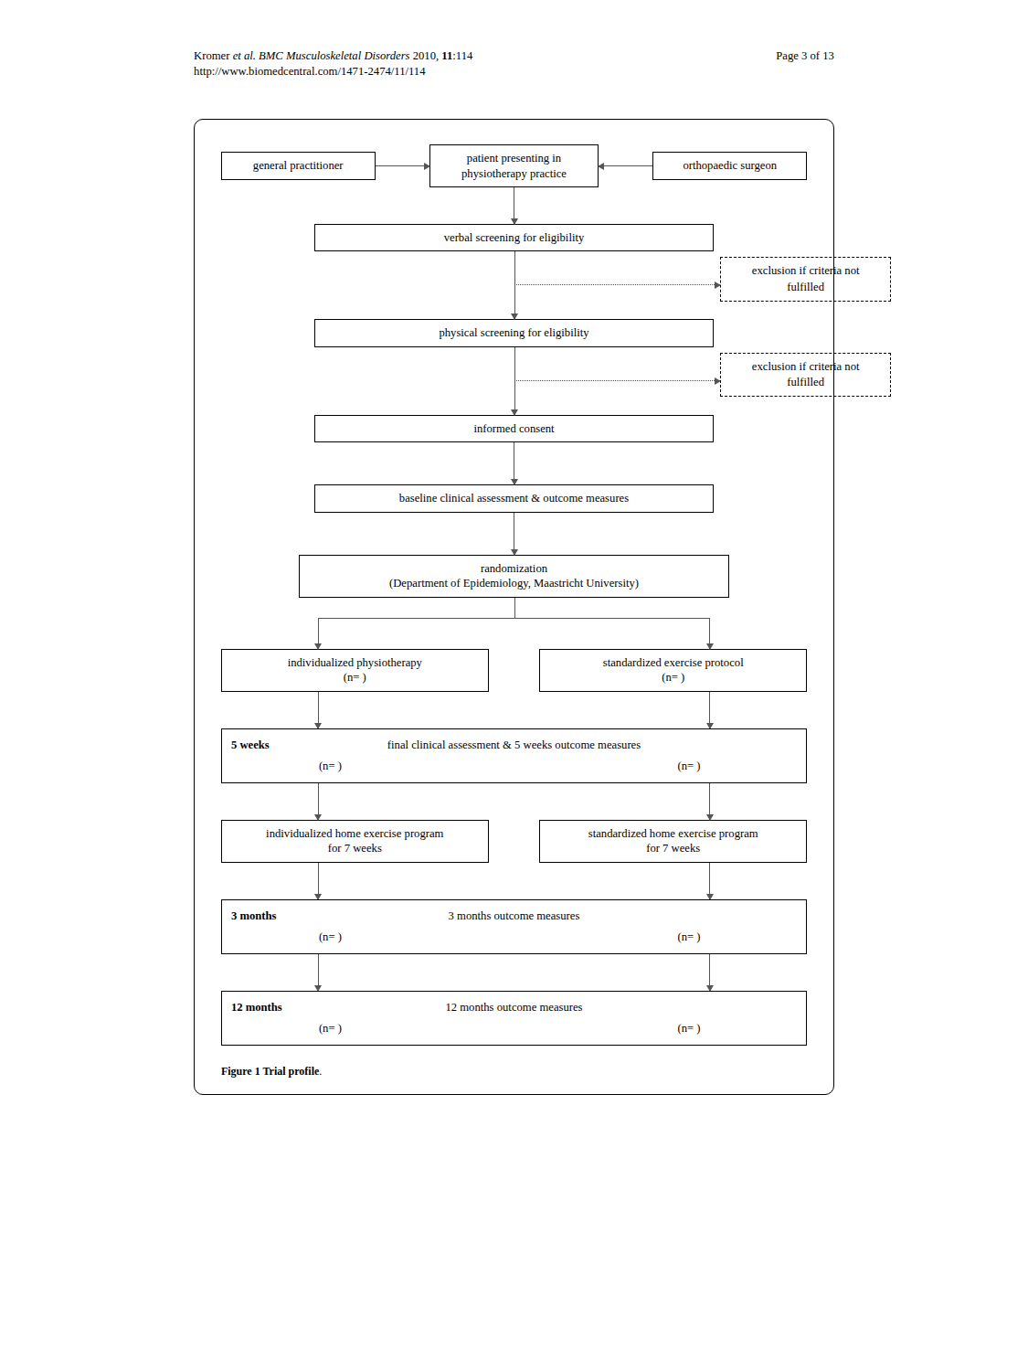Kromer et al. BMC Musculoskeletal Disorders 2010, 11:114
http://www.biomedcentral.com/1471-2474/11/114
Page 3 of 13
general practitioner
patient presenting in
physiotherapy practice
orthopaedic surgeon
verbal screening for eligibility
exclusion if criteria not
fulfilled
physical screening for eligibility
exclusion if criteria not
fulfilled
informed consent
baseline clinical assessment & outcome measures
randomization
(Department of Epidemiology, Maastricht University)
individualized physiotherapy
(n= )
standardized exercise protocol
(n= )
5 weeks final clinical assessment & 5 weeks outcome measures
(n= ) (n= )
individualized home exercise program
for 7 weeks
standardized home exercise program
for 7 weeks
3 months 3 months outcome measures
(n= ) (n= )
12 months 12 months outcome measures
(n= ) (n= )
Figure 1 Trial profile.